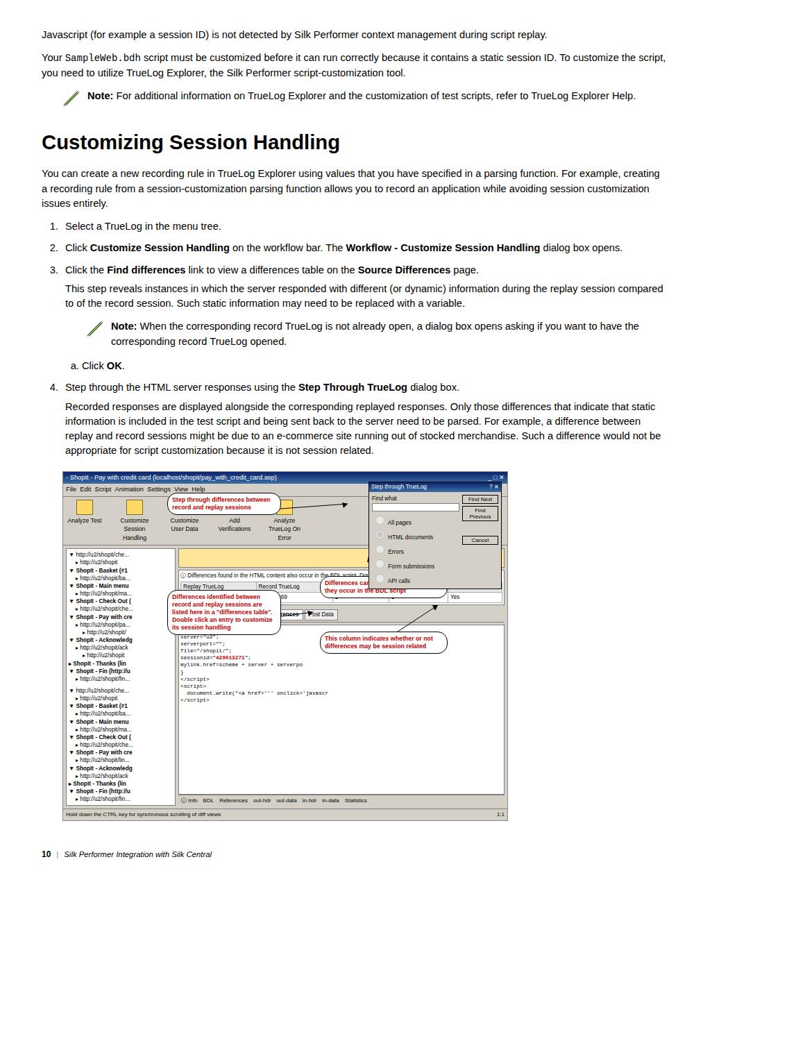Javascript (for example a session ID) is not detected by Silk Performer context management during script replay.
Your SampleWeb.bdh script must be customized before it can run correctly because it contains a static session ID. To customize the script, you need to utilize TrueLog Explorer, the Silk Performer script-customization tool.
Note: For additional information on TrueLog Explorer and the customization of test scripts, refer to TrueLog Explorer Help.
Customizing Session Handling
You can create a new recording rule in TrueLog Explorer using values that you have specified in a parsing function. For example, creating a recording rule from a session-customization parsing function allows you to record an application while avoiding session customization issues entirely.
Select a TrueLog in the menu tree.
Click Customize Session Handling on the workflow bar. The Workflow - Customize Session Handling dialog box opens.
Click the Find differences link to view a differences table on the Source Differences page.
This step reveals instances in which the server responded with different (or dynamic) information during the replay session compared to of the record session. Such static information may need to be replaced with a variable.
Note: When the corresponding record TrueLog is not already open, a dialog box opens asking if you want to have the corresponding record TrueLog opened.
Click OK.
Step through the HTML server responses using the Step Through TrueLog dialog box.
Recorded responses are displayed alongside the corresponding replayed responses. Only those differences that indicate that static information is included in the test script and being sent back to the server need to be parsed. For example, a difference between replay and record sessions might be due to an e-commerce site running out of stocked merchandise. Such a difference would not be appropriate for script customization because it is not session related.
- ShopIt - Pay with credit card (localhost/shopit/pay_with_credit_card.asp) _ □ ✕
File Edit Script Animation Settings View Help
Analyze Test
Customize Session Handling
Customize User Data
Add Verifications
Analyze TrueLog On Error
▼ http://u2/shopit/che...
▸ http://u2/shopit
▼ ShopIt - Basket (#1
▸ http://u2/shopit/ba...
▼ ShopIt - Main menu
▸ http://u2/shopit/ma...
▼ ShopIt - Check Out (
▸ http://u2/shopit/che...
▼ ShopIt - Pay with cre
▸ http://u2/shopit/pa...
▸ http://u2/shopit/
▼ ShopIt - Acknowledg
▸ http://u2/shopit/ack
▸ http://u2/shopit
▸ ShopIt - Thanks (lin
▼ ShopIt - Fin (http://u
▸ http://u2/shopit/fin...
▼ http://u2/shopit/che...
▸ http://u2/shopit
▼ ShopIt - Basket (#1
▸ http://u2/shopit/ba...
▼ ShopIt - Main menu
▸ http://u2/shopit/ma...
▼ ShopIt - Check Out (
▸ http://u2/shopit/che...
▼ ShopIt - Pay with cre
▸ http://u2/shopit/lin...
▼ ShopIt - Acknowledg
▸ http://u2/shopit/ack
▸ ShopIt - Thanks (lin
▼ ShopIt - Fin (http://u
▸ http://u2/shopit/fin...
ⓘ Differences found in the HTML content also occur in the BDL script. Double click on the rows to custom...
| Replay TrueLog | Record TrueLog | HTML Oc... | BDL Occu... | Session ID |
| --- | --- | --- | --- | --- |
| 429013271 | 429013269 | 1 | 1 | Yes |
Rendered Source Source Differences Post Data
scheme="http://";
server="u2";
serverport="";
file="/shopit/";
sessionid="429013271";
mylink.href=scheme + server + serverpo
}
</script>
<script>
document.write("<a href='' onclick='jav
</script>
scheme="http://";
server="u2";
serverport="";
file="/shopit/";
sessionid="429013269";
mylink.href=scheme + server + serverport
}
</script>
<script>
document.write("<a href='' onclick='javascr
</script>
ⓘ Info BDL References out-hdr out-data in-hdr in-data Statistics
Hold down the CTRL key for synchronous scrolling of diff views 1:1
Step through TrueLog? ✕
Find what
All pages HTML documents Errors Form submissions API calls
Find Next Find Previous
Cancel
Step through differences between record and replay sessions
Differences identified between record and replay sessions are listed here in a "differences table". Double click an entry to customize its session handling
Differences can be customized only if they occur in the BDL script
This column indicates whether or not differences may be session related
10 | Silk Performer Integration with Silk Central